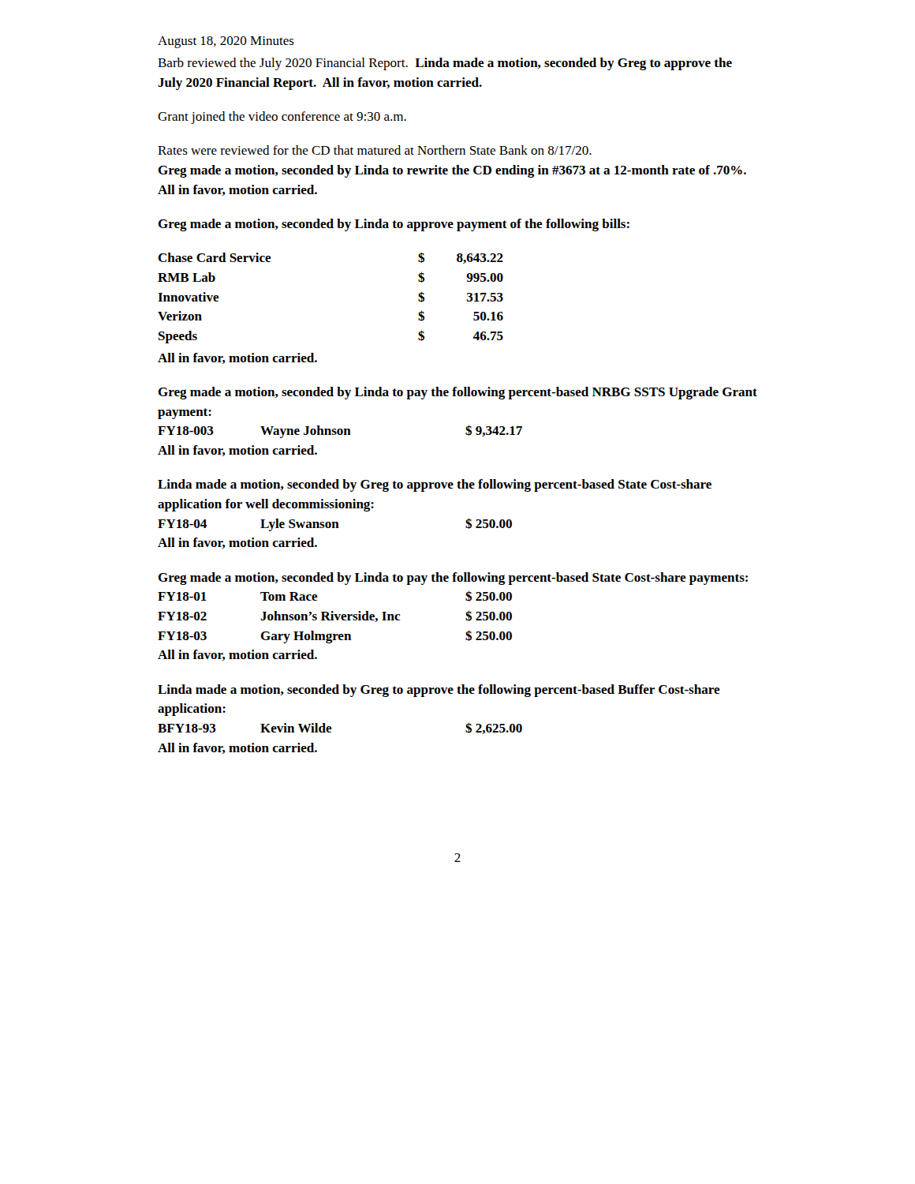August 18, 2020 Minutes
Barb reviewed the July 2020 Financial Report. Linda made a motion, seconded by Greg to approve the July 2020 Financial Report. All in favor, motion carried.
Grant joined the video conference at 9:30 a.m.
Rates were reviewed for the CD that matured at Northern State Bank on 8/17/20.
Greg made a motion, seconded by Linda to rewrite the CD ending in #3673 at a 12-month rate of .70%. All in favor, motion carried.
Greg made a motion, seconded by Linda to approve payment of the following bills:
| Chase Card Service | $ | 8,643.22 |
| RMB Lab | $ | 995.00 |
| Innovative | $ | 317.53 |
| Verizon | $ | 50.16 |
| Speeds | $ | 46.75 |
All in favor, motion carried.
Greg made a motion, seconded by Linda to pay the following percent-based NRBG SSTS Upgrade Grant payment:
| FY18-003 | Wayne Johnson | $ 9,342.17 |
All in favor, motion carried.
Linda made a motion, seconded by Greg to approve the following percent-based State Cost-share application for well decommissioning:
| FY18-04 | Lyle Swanson | $ 250.00 |
All in favor, motion carried.
Greg made a motion, seconded by Linda to pay the following percent-based State Cost-share payments:
| FY18-01 | Tom Race | $ 250.00 |
| FY18-02 | Johnson’s Riverside, Inc | $ 250.00 |
| FY18-03 | Gary Holmgren | $ 250.00 |
All in favor, motion carried.
Linda made a motion, seconded by Greg to approve the following percent-based Buffer Cost-share application:
| BFY18-93 | Kevin Wilde | $ 2,625.00 |
All in favor, motion carried.
2